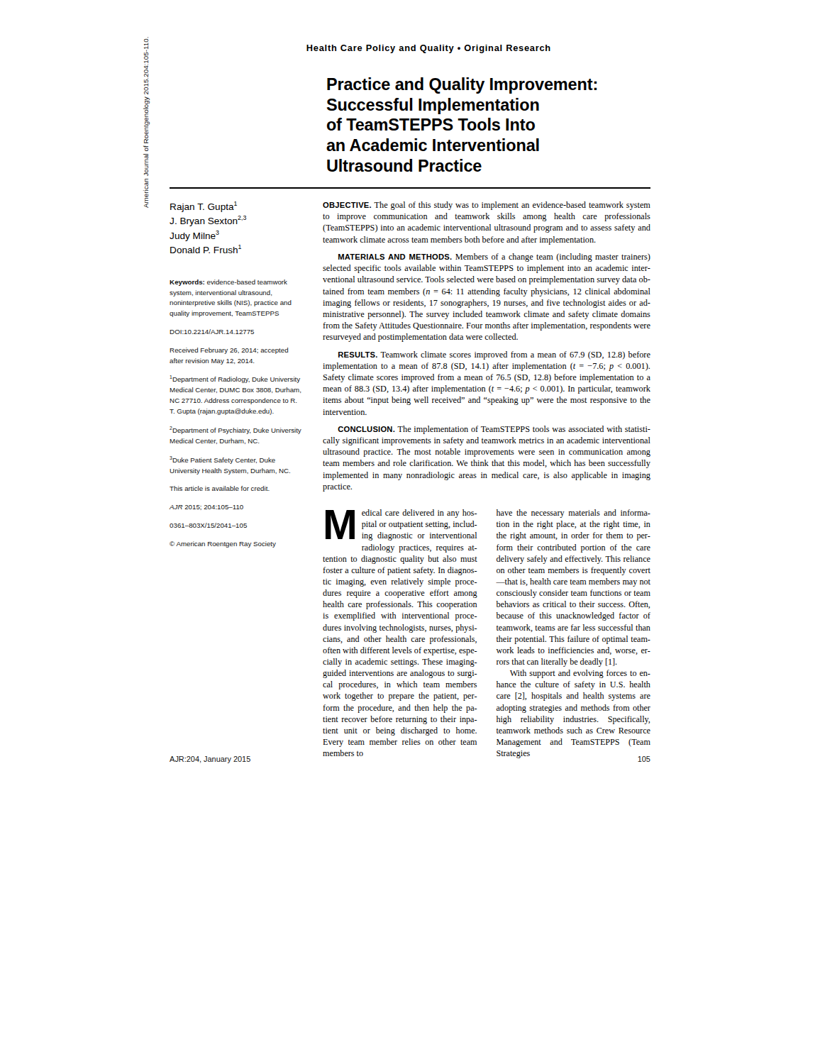American Journal of Roentgenology 2015.204:105-110.
Health Care Policy and Quality • Original Research
Practice and Quality Improvement:
Successful Implementation
of TeamSTEPPS Tools Into
an Academic Interventional
Ultrasound Practice
Rajan T. Gupta1
J. Bryan Sexton2,3
Judy Milne3
Donald P. Frush1
Keywords: evidence-based teamwork system, interventional ultrasound, noninterpretive skills (NIS), practice and quality improvement, TeamSTEPPS
DOI:10.2214/AJR.14.12775
Received February 26, 2014; accepted after revision May 12, 2014.
1Department of Radiology, Duke University Medical Center, DUMC Box 3808, Durham, NC 27710. Address correspondence to R. T. Gupta (rajan.gupta@duke.edu).
2Department of Psychiatry, Duke University Medical Center, Durham, NC.
3Duke Patient Safety Center, Duke University Health System, Durham, NC.
This article is available for credit.
AJR 2015; 204:105–110
0361–803X/15/2041–105
© American Roentgen Ray Society
OBJECTIVE. The goal of this study was to implement an evidence-based teamwork system to improve communication and teamwork skills among health care professionals (TeamSTEPPS) into an academic interventional ultrasound program and to assess safety and teamwork climate across team members both before and after implementation.
MATERIALS AND METHODS. Members of a change team (including master trainers) selected specific tools available within TeamSTEPPS to implement into an academic interventional ultrasound service. Tools selected were based on preimplementation survey data obtained from team members (n = 64: 11 attending faculty physicians, 12 clinical abdominal imaging fellows or residents, 17 sonographers, 19 nurses, and five technologist aides or administrative personnel). The survey included teamwork climate and safety climate domains from the Safety Attitudes Questionnaire. Four months after implementation, respondents were resurveyed and postimplementation data were collected.
RESULTS. Teamwork climate scores improved from a mean of 67.9 (SD, 12.8) before implementation to a mean of 87.8 (SD, 14.1) after implementation (t = −7.6; p < 0.001). Safety climate scores improved from a mean of 76.5 (SD, 12.8) before implementation to a mean of 88.3 (SD, 13.4) after implementation (t = −4.6; p < 0.001). In particular, teamwork items about “input being well received” and “speaking up” were the most responsive to the intervention.
CONCLUSION. The implementation of TeamSTEPPS tools was associated with statistically significant improvements in safety and teamwork metrics in an academic interventional ultrasound practice. The most notable improvements were seen in communication among team members and role clarification. We think that this model, which has been successfully implemented in many nonradiologic areas in medical care, is also applicable in imaging practice.
Medical care delivered in any hospital or outpatient setting, including diagnostic or interventional radiology practices, requires attention to diagnostic quality but also must foster a culture of patient safety. In diagnostic imaging, even relatively simple procedures require a cooperative effort among health care professionals. This cooperation is exemplified with interventional procedures involving technologists, nurses, physicians, and other health care professionals, often with different levels of expertise, especially in academic settings. These imaging-guided interventions are analogous to surgical procedures, in which team members work together to prepare the patient, perform the procedure, and then help the patient recover before returning to their inpatient unit or being discharged to home. Every team member relies on other team members to
have the necessary materials and information in the right place, at the right time, in the right amount, in order for them to perform their contributed portion of the care delivery safely and effectively. This reliance on other team members is frequently covert—that is, health care team members may not consciously consider team functions or team behaviors as critical to their success. Often, because of this unacknowledged factor of teamwork, teams are far less successful than their potential. This failure of optimal teamwork leads to inefficiencies and, worse, errors that can literally be deadly [1].
With support and evolving forces to enhance the culture of safety in U.S. health care [2], hospitals and health systems are adopting strategies and methods from other high reliability industries. Specifically, teamwork methods such as Crew Resource Management and TeamSTEPPS (Team Strategies
AJR:204, January 2015
105